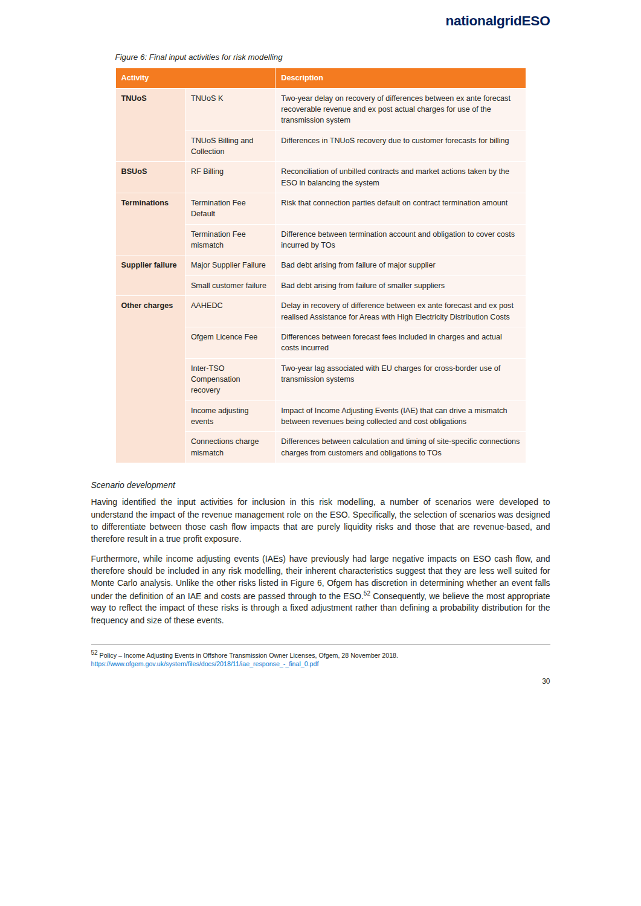national grid ESO
Figure 6: Final input activities for risk modelling
| Activity | Description |
| --- | --- |
| TNUoS | TNUoS K | Two-year delay on recovery of differences between ex ante forecast recoverable revenue and ex post actual charges for use of the transmission system |
| TNUoS Billing and Collection | Differences in TNUoS recovery due to customer forecasts for billing |
| BSUoS | RF Billing | Reconciliation of unbilled contracts and market actions taken by the ESO in balancing the system |
| Terminations | Termination Fee Default | Risk that connection parties default on contract termination amount |
| Termination Fee mismatch | Difference between termination account and obligation to cover costs incurred by TOs |
| Supplier failure | Major Supplier Failure | Bad debt arising from failure of major supplier |
| Small customer failure | Bad debt arising from failure of smaller suppliers |
| Other charges | AAHEDC | Delay in recovery of difference between ex ante forecast and ex post realised Assistance for Areas with High Electricity Distribution Costs |
| Ofgem Licence Fee | Differences between forecast fees included in charges and actual costs incurred |
| Inter-TSO Compensation recovery | Two-year lag associated with EU charges for cross-border use of transmission systems |
| Income adjusting events | Impact of Income Adjusting Events (IAE) that can drive a mismatch between revenues being collected and cost obligations |
| Connections charge mismatch | Differences between calculation and timing of site-specific connections charges from customers and obligations to TOs |
Scenario development
Having identified the input activities for inclusion in this risk modelling, a number of scenarios were developed to understand the impact of the revenue management role on the ESO. Specifically, the selection of scenarios was designed to differentiate between those cash flow impacts that are purely liquidity risks and those that are revenue-based, and therefore result in a true profit exposure.
Furthermore, while income adjusting events (IAEs) have previously had large negative impacts on ESO cash flow, and therefore should be included in any risk modelling, their inherent characteristics suggest that they are less well suited for Monte Carlo analysis. Unlike the other risks listed in Figure 6, Ofgem has discretion in determining whether an event falls under the definition of an IAE and costs are passed through to the ESO.52 Consequently, we believe the most appropriate way to reflect the impact of these risks is through a fixed adjustment rather than defining a probability distribution for the frequency and size of these events.
52 Policy – Income Adjusting Events in Offshore Transmission Owner Licenses, Ofgem, 28 November 2018.
https://www.ofgem.gov.uk/system/files/docs/2018/11/iae_response_-_final_0.pdf
30